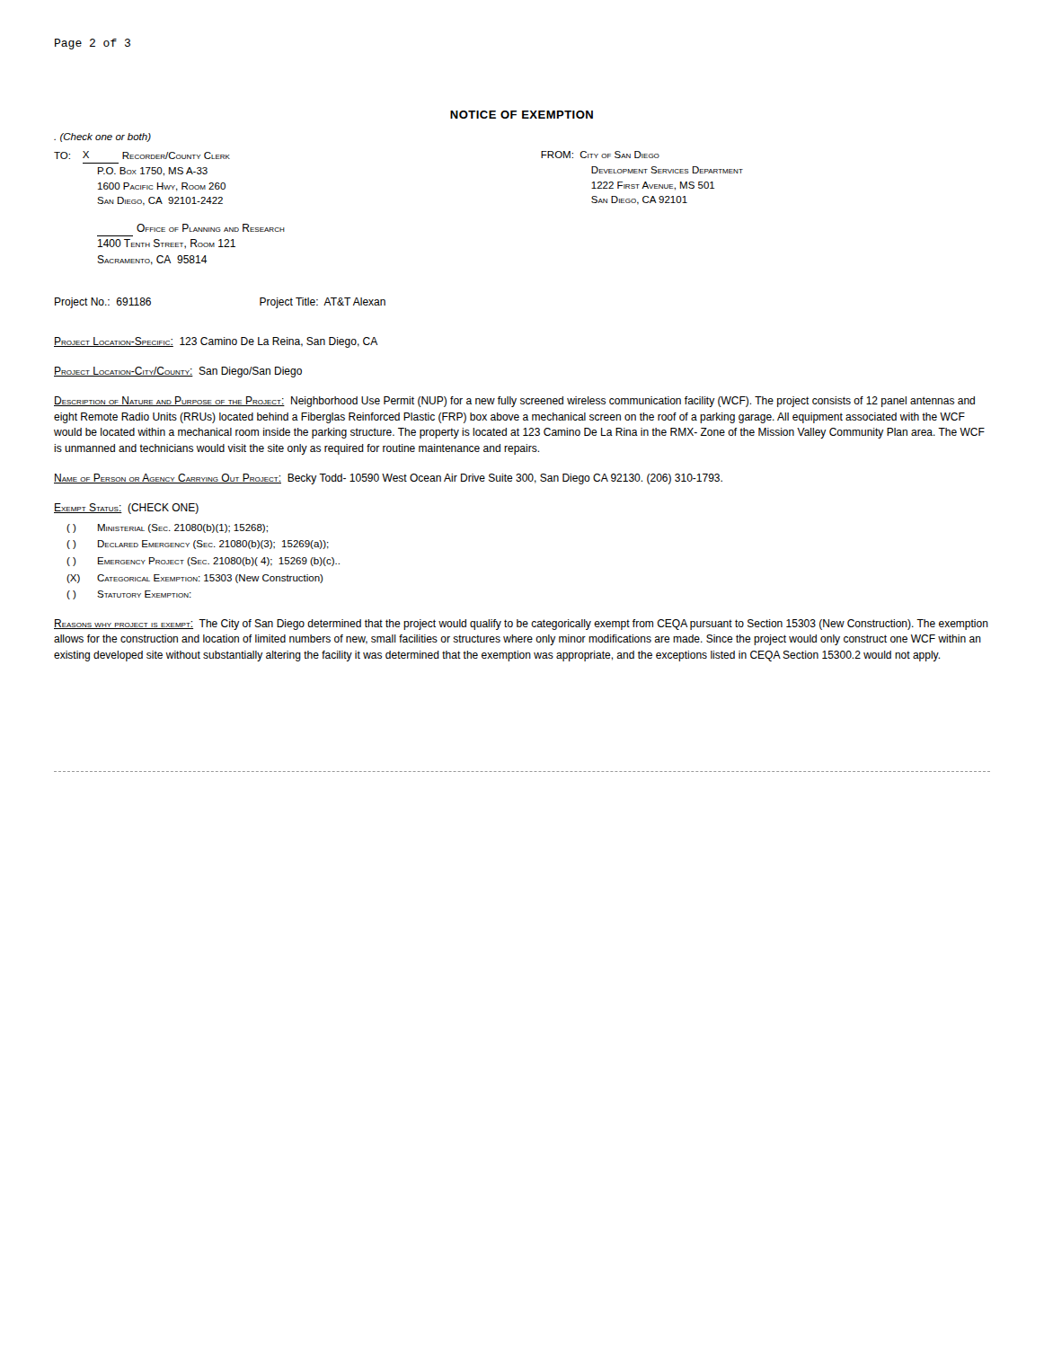Page 2 of 3
NOTICE OF EXEMPTION
. (Check one or both)
| TO: X Recorder/County Clerk P.O. B ox 1750, MS A-33 1600 P acific H wy , R oom 260 S an D iego , CA 92101-2422 | FROM: C ity of S an D iego D evelopment S ervices D epartment 1222 F irst A venue , MS 501 S an D iego , CA 92101 |
Office of Planning and Research
1400 Tenth Street, Room 121
Sacramento, CA 95814
Project No.: 691186Project Title: AT&T Alexan
Project Location-Specific: 123 Camino De La Reina, San Diego, CA
Project Location-City/County: San Diego/San Diego
Description of Nature and Purpose of the Project: Neighborhood Use Permit (NUP) for a new fully screened wireless communication facility (WCF). The project consists of 12 panel antennas and eight Remote Radio Units (RRUs) located behind a Fiberglas Reinforced Plastic (FRP) box above a mechanical screen on the roof of a parking garage. All equipment associated with the WCF would be located within a mechanical room inside the parking structure. The property is located at 123 Camino De La Rina in the RMX- Zone of the Mission Valley Community Plan area. The WCF is unmanned and technicians would visit the site only as required for routine maintenance and repairs.
Name of Person or Agency Carrying Out Project: Becky Todd- 10590 West Ocean Air Drive Suite 300, San Diego CA 92130. (206) 310-1793.
Exempt Status: (CHECK ONE)
( ) Ministerial (Sec. 21080(b)(1); 15268);
( ) Declared Emergency (Sec. 21080(b)(3); 15269(a));
( ) Emergency Project (Sec. 21080(b)( 4); 15269 (b)(c)..
(X) Categorical Exemption: 15303 (New Construction)
( ) Statutory Exemption:
Reasons why project is exempt: The City of San Diego determined that the project would qualify to be categorically exempt from CEQA pursuant to Section 15303 (New Construction). The exemption allows for the construction and location of limited numbers of new, small facilities or structures where only minor modifications are made. Since the project would only construct one WCF within an existing developed site without substantially altering the facility it was determined that the exemption was appropriate, and the exceptions listed in CEQA Section 15300.2 would not apply.